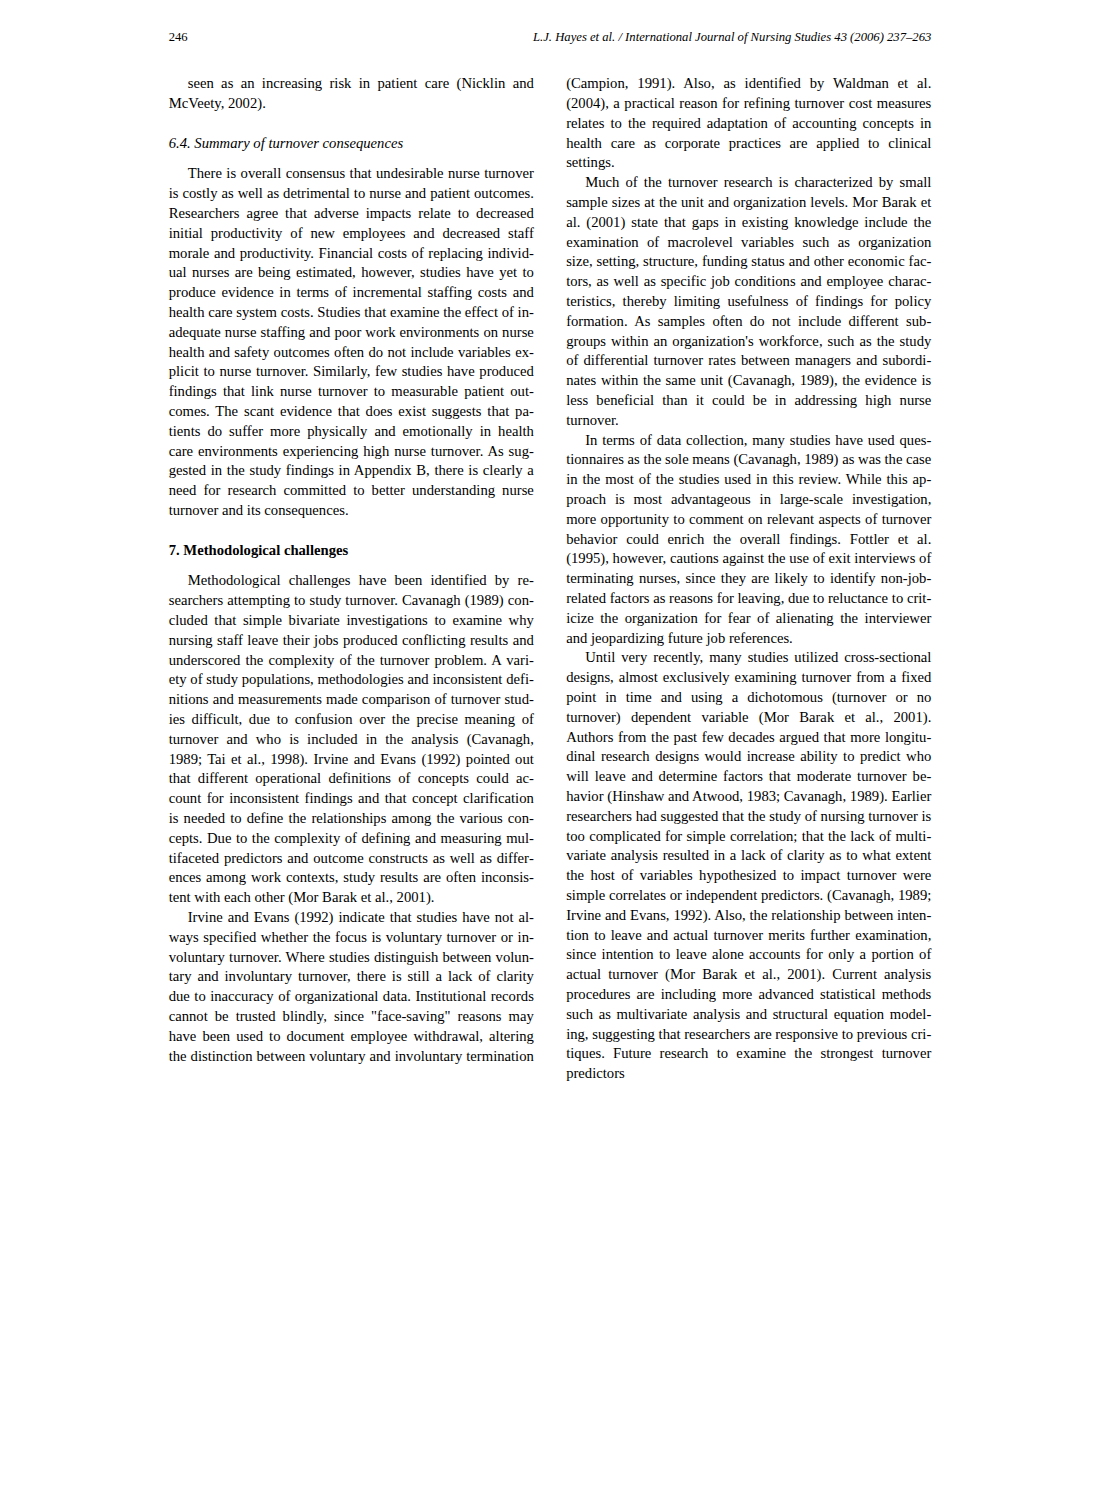246 L.J. Hayes et al. / International Journal of Nursing Studies 43 (2006) 237–263
seen as an increasing risk in patient care (Nicklin and McVeety, 2002).
6.4. Summary of turnover consequences
There is overall consensus that undesirable nurse turnover is costly as well as detrimental to nurse and patient outcomes. Researchers agree that adverse impacts relate to decreased initial productivity of new employees and decreased staff morale and productivity. Financial costs of replacing individual nurses are being estimated, however, studies have yet to produce evidence in terms of incremental staffing costs and health care system costs. Studies that examine the effect of inadequate nurse staffing and poor work environments on nurse health and safety outcomes often do not include variables explicit to nurse turnover. Similarly, few studies have produced findings that link nurse turnover to measurable patient outcomes. The scant evidence that does exist suggests that patients do suffer more physically and emotionally in health care environments experiencing high nurse turnover. As suggested in the study findings in Appendix B, there is clearly a need for research committed to better understanding nurse turnover and its consequences.
7. Methodological challenges
Methodological challenges have been identified by researchers attempting to study turnover. Cavanagh (1989) concluded that simple bivariate investigations to examine why nursing staff leave their jobs produced conflicting results and underscored the complexity of the turnover problem. A variety of study populations, methodologies and inconsistent definitions and measurements made comparison of turnover studies difficult, due to confusion over the precise meaning of turnover and who is included in the analysis (Cavanagh, 1989; Tai et al., 1998). Irvine and Evans (1992) pointed out that different operational definitions of concepts could account for inconsistent findings and that concept clarification is needed to define the relationships among the various concepts. Due to the complexity of defining and measuring multifaceted predictors and outcome constructs as well as differences among work contexts, study results are often inconsistent with each other (Mor Barak et al., 2001).
Irvine and Evans (1992) indicate that studies have not always specified whether the focus is voluntary turnover or involuntary turnover. Where studies distinguish between voluntary and involuntary turnover, there is still a lack of clarity due to inaccuracy of organizational data. Institutional records cannot be trusted blindly, since "face-saving" reasons may have been used to document employee withdrawal, altering the distinction between voluntary and involuntary termination (Campion, 1991). Also, as identified by Waldman et al. (2004), a practical reason for refining turnover cost measures relates to the required adaptation of accounting concepts in health care as corporate practices are applied to clinical settings.
Much of the turnover research is characterized by small sample sizes at the unit and organization levels. Mor Barak et al. (2001) state that gaps in existing knowledge include the examination of macrolevel variables such as organization size, setting, structure, funding status and other economic factors, as well as specific job conditions and employee characteristics, thereby limiting usefulness of findings for policy formation. As samples often do not include different subgroups within an organization's workforce, such as the study of differential turnover rates between managers and subordinates within the same unit (Cavanagh, 1989), the evidence is less beneficial than it could be in addressing high nurse turnover.
In terms of data collection, many studies have used questionnaires as the sole means (Cavanagh, 1989) as was the case in the most of the studies used in this review. While this approach is most advantageous in large-scale investigation, more opportunity to comment on relevant aspects of turnover behavior could enrich the overall findings. Fottler et al. (1995), however, cautions against the use of exit interviews of terminating nurses, since they are likely to identify non-job-related factors as reasons for leaving, due to reluctance to criticize the organization for fear of alienating the interviewer and jeopardizing future job references.
Until very recently, many studies utilized cross-sectional designs, almost exclusively examining turnover from a fixed point in time and using a dichotomous (turnover or no turnover) dependent variable (Mor Barak et al., 2001). Authors from the past few decades argued that more longitudinal research designs would increase ability to predict who will leave and determine factors that moderate turnover behavior (Hinshaw and Atwood, 1983; Cavanagh, 1989). Earlier researchers had suggested that the study of nursing turnover is too complicated for simple correlation; that the lack of multivariate analysis resulted in a lack of clarity as to what extent the host of variables hypothesized to impact turnover were simple correlates or independent predictors. (Cavanagh, 1989; Irvine and Evans, 1992). Also, the relationship between intention to leave and actual turnover merits further examination, since intention to leave alone accounts for only a portion of actual turnover (Mor Barak et al., 2001). Current analysis procedures are including more advanced statistical methods such as multivariate analysis and structural equation modeling, suggesting that researchers are responsive to previous critiques. Future research to examine the strongest turnover predictors